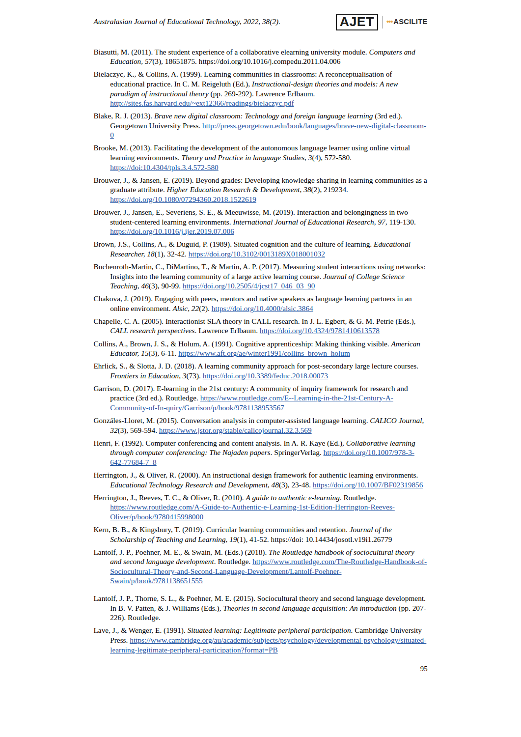Australasian Journal of Educational Technology, 2022, 38(2).
AJET •••ASCILITE
Biasutti, M. (2011). The student experience of a collaborative elearning university module. Computers and Education, 57(3), 18651875. https://doi.org/10.1016/j.compedu.2011.04.006
Bielaczyc, K., & Collins, A. (1999). Learning communities in classrooms: A reconceptualisation of educational practice. In C. M. Reigeluth (Ed.), Instructional-design theories and models: A new paradigm of instructional theory (pp. 269-292). Lawrence Erlbaum. http://sites.fas.harvard.edu/~ext12366/readings/bielaczyc.pdf
Blake, R. J. (2013). Brave new digital classroom: Technology and foreign language learning (3rd ed.). Georgetown University Press. http://press.georgetown.edu/book/languages/brave-new-digital-classroom-0
Brooke, M. (2013). Facilitating the development of the autonomous language learner using online virtual learning environments. Theory and Practice in language Studies, 3(4), 572-580. https://doi:10.4304/tpls.3.4.572-580
Brouwer, J., & Jansen, E. (2019). Beyond grades: Developing knowledge sharing in learning communities as a graduate attribute. Higher Education Research & Development, 38(2), 219234. https://doi.org/10.1080/07294360.2018.1522619
Brouwer, J., Jansen, E., Severiens, S. E., & Meeuwisse, M. (2019). Interaction and belongingness in two student-centered learning environments. International Journal of Educational Research, 97, 119-130. https://doi.org/10.1016/j.ijer.2019.07.006
Brown, J.S., Collins, A., & Duguid, P. (1989). Situated cognition and the culture of learning. Educational Researcher, 18(1), 32-42. https://doi.org/10.3102/0013189X018001032
Buchenroth-Martin, C., DiMartino, T., & Martin, A. P. (2017). Measuring student interactions using networks: Insights into the learning community of a large active learning course. Journal of College Science Teaching, 46(3), 90-99. https://doi.org/10.2505/4/jcst17_046_03_90
Chakova, J. (2019). Engaging with peers, mentors and native speakers as language learning partners in an online environment. Alsic, 22(2). https://doi.org/10.4000/alsic.3864
Chapelle, C. A. (2005). Interactionist SLA theory in CALL research. In J. L. Egbert, & G. M. Petrie (Eds.), CALL research perspectives. Lawrence Erlbaum. https://doi.org/10.4324/9781410613578
Collins, A., Brown, J. S., & Holum, A. (1991). Cognitive apprenticeship: Making thinking visible. American Educator, 15(3), 6-11. https://www.aft.org/ae/winter1991/collins_brown_holum
Ehrlick, S., & Slotta, J. D. (2018). A learning community approach for post-secondary large lecture courses. Frontiers in Education, 3(73). https://doi.org/10.3389/feduc.2018.00073
Garrison, D. (2017). E-learning in the 21st century: A community of inquiry framework for research and practice (3rd ed.). Routledge. https://www.routledge.com/E--Learning-in-the-21st-Century-A-Community-of-In-quiry/Garrison/p/book/9781138953567
Gonzáles-Lloret, M. (2015). Conversation analysis in computer-assisted language learning. CALICO Journal, 32(3), 569-594. https://www.jstor.org/stable/calicojournal.32.3.569
Henri, F. (1992). Computer conferencing and content analysis. In A. R. Kaye (Ed.), Collaborative learning through computer conferencing: The Najaden papers. SpringerVerlag. https://doi.org/10.1007/978-3-642-77684-7_8
Herrington, J., & Oliver, R. (2000). An instructional design framework for authentic learning environments. Educational Technology Research and Development, 48(3), 23-48. https://doi.org/10.1007/BF02319856
Herrington, J., Reeves, T. C., & Oliver, R. (2010). A guide to authentic e-learning. Routledge. https://www.routledge.com/A-Guide-to-Authentic-e-Learning-1st-Edition-Herrington-Reeves-Oliver/p/book/9780415998000
Kern, B. B., & Kingsbury, T. (2019). Curricular learning communities and retention. Journal of the Scholarship of Teaching and Learning, 19(1), 41-52. https://doi: 10.14434/josotl.v19i1.26779
Lantolf, J. P., Poehner, M. E., & Swain, M. (Eds.) (2018). The Routledge handbook of sociocultural theory and second language development. Routledge. https://www.routledge.com/The-Routledge-Handbook-of-Sociocultural-Theory-and-Second-Language-Development/Lantolf-Poehner-Swain/p/book/9781138651555
Lantolf, J. P., Thorne, S. L., & Poehner, M. E. (2015). Sociocultural theory and second language development. In B. V. Patten, & J. Williams (Eds.), Theories in second language acquisition: An introduction (pp. 207-226). Routledge.
Lave, J., & Wenger, E. (1991). Situated learning: Legitimate peripheral participation. Cambridge University Press. https://www.cambridge.org/au/academic/subjects/psychology/developmental-psychology/situated-learning-legitimate-peripheral-participation?format=PB
95